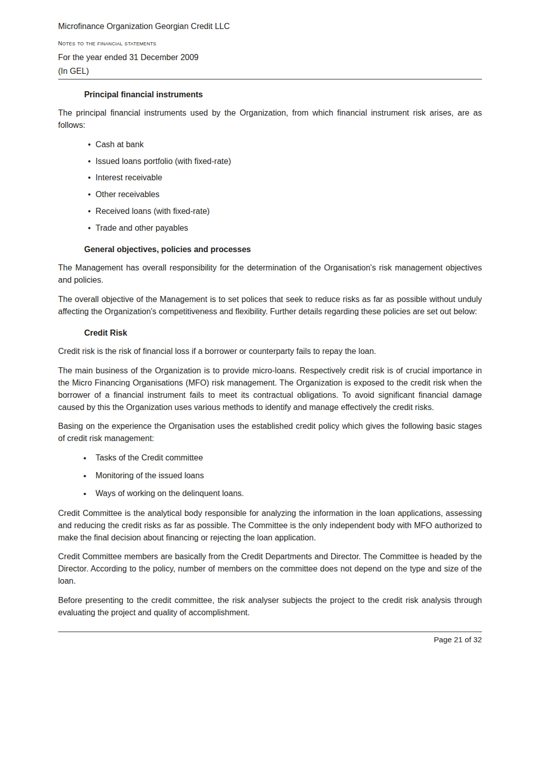Microfinance Organization Georgian Credit LLC
NOTES TO THE FINANCIAL STATEMENTS
For the year ended 31 December 2009
(In GEL)
Principal financial instruments
The principal financial instruments used by the Organization, from which financial instrument risk arises, are as follows:
Cash at bank
Issued loans portfolio (with fixed-rate)
Interest receivable
Other receivables
Received loans (with fixed-rate)
Trade and other payables
General objectives, policies and processes
The Management has overall responsibility for the determination of the Organisation's risk management objectives and policies.
The overall objective of the Management is to set polices that seek to reduce risks as far as possible without unduly affecting the Organization's competitiveness and flexibility. Further details regarding these policies are set out below:
Credit Risk
Credit risk is the risk of financial loss if a borrower or counterparty fails to repay the loan.
The main business of the Organization is to provide micro-loans. Respectively credit risk is of crucial importance in the Micro Financing Organisations (MFO) risk management. The Organization is exposed to the credit risk when the borrower of a financial instrument fails to meet its contractual obligations. To avoid significant financial damage caused by this the Organization uses various methods to identify and manage effectively the credit risks.
Basing on the experience the Organisation uses the established credit policy which gives the following basic stages of credit risk management:
Tasks of the Credit committee
Monitoring of the issued loans
Ways of working on the delinquent loans.
Credit Committee is the analytical body responsible for analyzing the information in the loan applications, assessing and reducing the credit risks as far as possible. The Committee is the only independent body with MFO authorized to make the final decision about financing or rejecting the loan application.
Credit Committee members are basically from the Credit Departments and Director. The Committee is headed by the Director. According to the policy, number of members on the committee does not depend on the type and size of the loan.
Before presenting to the credit committee, the risk analyser subjects the project to the credit risk analysis through evaluating the project and quality of accomplishment.
Page 21 of 32